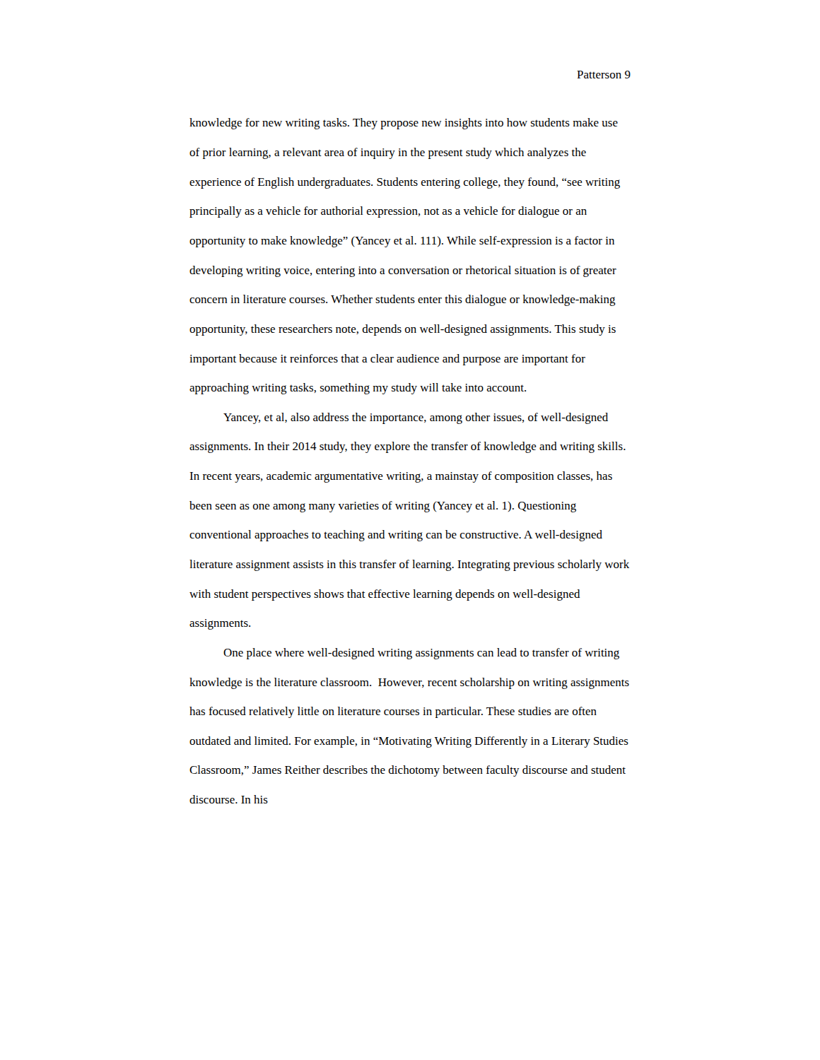Patterson 9
knowledge for new writing tasks. They propose new insights into how students make use of prior learning, a relevant area of inquiry in the present study which analyzes the experience of English undergraduates. Students entering college, they found, “see writing principally as a vehicle for authorial expression, not as a vehicle for dialogue or an opportunity to make knowledge” (Yancey et al. 111). While self-expression is a factor in developing writing voice, entering into a conversation or rhetorical situation is of greater concern in literature courses. Whether students enter this dialogue or knowledge-making opportunity, these researchers note, depends on well-designed assignments. This study is important because it reinforces that a clear audience and purpose are important for approaching writing tasks, something my study will take into account.
Yancey, et al, also address the importance, among other issues, of well-designed assignments. In their 2014 study, they explore the transfer of knowledge and writing skills. In recent years, academic argumentative writing, a mainstay of composition classes, has been seen as one among many varieties of writing (Yancey et al. 1). Questioning conventional approaches to teaching and writing can be constructive. A well-designed literature assignment assists in this transfer of learning. Integrating previous scholarly work with student perspectives shows that effective learning depends on well-designed assignments.
One place where well-designed writing assignments can lead to transfer of writing knowledge is the literature classroom. However, recent scholarship on writing assignments has focused relatively little on literature courses in particular. These studies are often outdated and limited. For example, in “Motivating Writing Differently in a Literary Studies Classroom,” James Reither describes the dichotomy between faculty discourse and student discourse. In his